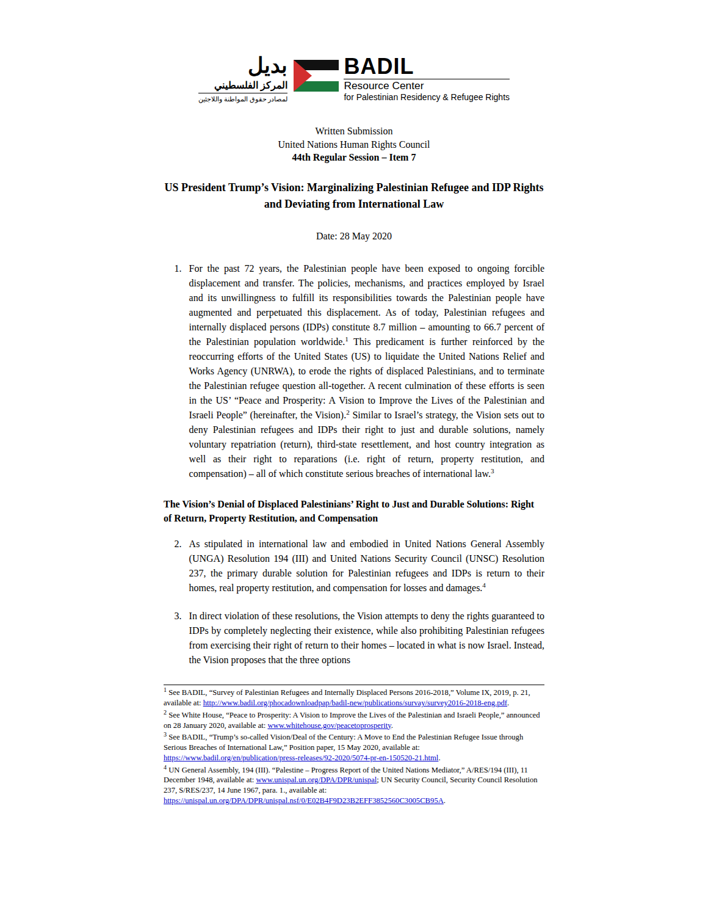| بديل المركز الفلسطيني لمصادر حقوق المواطنة واللاجئين | | BADIL Resource Center for Palestinian Residency & Refugee Rights |
Written Submission
United Nations Human Rights Council
44th Regular Session – Item 7
US President Trump’s Vision: Marginalizing Palestinian Refugee and IDP Rights and Deviating from International Law
Date: 28 May 2020
For the past 72 years, the Palestinian people have been exposed to ongoing forcible displacement and transfer. The policies, mechanisms, and practices employed by Israel and its unwillingness to fulfill its responsibilities towards the Palestinian people have augmented and perpetuated this displacement. As of today, Palestinian refugees and internally displaced persons (IDPs) constitute 8.7 million – amounting to 66.7 percent of the Palestinian population worldwide.1 This predicament is further reinforced by the reoccurring efforts of the United States (US) to liquidate the United Nations Relief and Works Agency (UNRWA), to erode the rights of displaced Palestinians, and to terminate the Palestinian refugee question all-together. A recent culmination of these efforts is seen in the US’ “Peace and Prosperity: A Vision to Improve the Lives of the Palestinian and Israeli People” (hereinafter, the Vision).2 Similar to Israel’s strategy, the Vision sets out to deny Palestinian refugees and IDPs their right to just and durable solutions, namely voluntary repatriation (return), third-state resettlement, and host country integration as well as their right to reparations (i.e. right of return, property restitution, and compensation) – all of which constitute serious breaches of international law.3
The Vision’s Denial of Displaced Palestinians’ Right to Just and Durable Solutions: Right of Return, Property Restitution, and Compensation
As stipulated in international law and embodied in United Nations General Assembly (UNGA) Resolution 194 (III) and United Nations Security Council (UNSC) Resolution 237, the primary durable solution for Palestinian refugees and IDPs is return to their homes, real property restitution, and compensation for losses and damages.4
In direct violation of these resolutions, the Vision attempts to deny the rights guaranteed to IDPs by completely neglecting their existence, while also prohibiting Palestinian refugees from exercising their right of return to their homes – located in what is now Israel. Instead, the Vision proposes that the three options
1 See BADIL, “Survey of Palestinian Refugees and Internally Displaced Persons 2016-2018,” Volume IX, 2019, p. 21, available at: http://www.badil.org/phocadownloadpap/badil-new/publications/survay/survey2016-2018-eng.pdf.
2 See White House, “Peace to Prosperity: A Vision to Improve the Lives of the Palestinian and Israeli People,” announced on 28 January 2020, available at: www.whitehouse.gov/peacetoprosperity.
3 See BADIL, “Trump’s so-called Vision/Deal of the Century: A Move to End the Palestinian Refugee Issue through Serious Breaches of International Law,” Position paper, 15 May 2020, available at:
https://www.badil.org/en/publication/press-releases/92-2020/5074-pr-en-150520-21.html.
4 UN General Assembly, 194 (III). “Palestine – Progress Report of the United Nations Mediator,” A/RES/194 (III), 11 December 1948, available at: www.unispal.un.org/DPA/DPR/unispal; UN Security Council, Security Council Resolution 237, S/RES/237, 14 June 1967, para. 1., available at:
https://unispal.un.org/DPA/DPR/unispal.nsf/0/E02B4F9D23B2EFF3852560C3005CB95A.